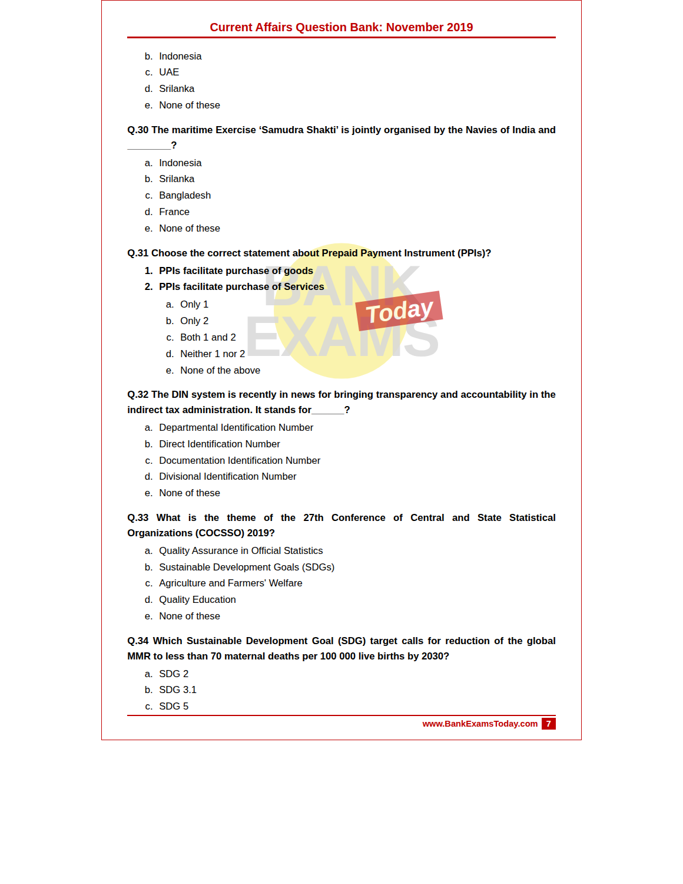Current Affairs Question Bank: November 2019
BANK
EXAMS
Today
Indonesia
UAE
Srilanka
None of these
Q.30 The maritime Exercise ‘Samudra Shakti’ is jointly organised by the Navies of India and ________?
Indonesia
Srilanka
Bangladesh
France
None of these
Q.31 Choose the correct statement about Prepaid Payment Instrument (PPIs)?
PPIs facilitate purchase of goods
PPIs facilitate purchase of Services
Only 1
Only 2
Both 1 and 2
Neither 1 nor 2
None of the above
Q.32 The DIN system is recently in news for bringing transparency and accountability in the indirect tax administration. It stands for______?
Departmental Identification Number
Direct Identification Number
Documentation Identification Number
Divisional Identification Number
None of these
Q.33 What is the theme of the 27th Conference of Central and State Statistical Organizations (COCSSO) 2019?
Quality Assurance in Official Statistics
Sustainable Development Goals (SDGs)
Agriculture and Farmers' Welfare
Quality Education
None of these
Q.34 Which Sustainable Development Goal (SDG) target calls for reduction of the global MMR to less than 70 maternal deaths per 100 000 live births by 2030?
SDG 2
SDG 3.1
SDG 5
www.BankExamsToday.com 7